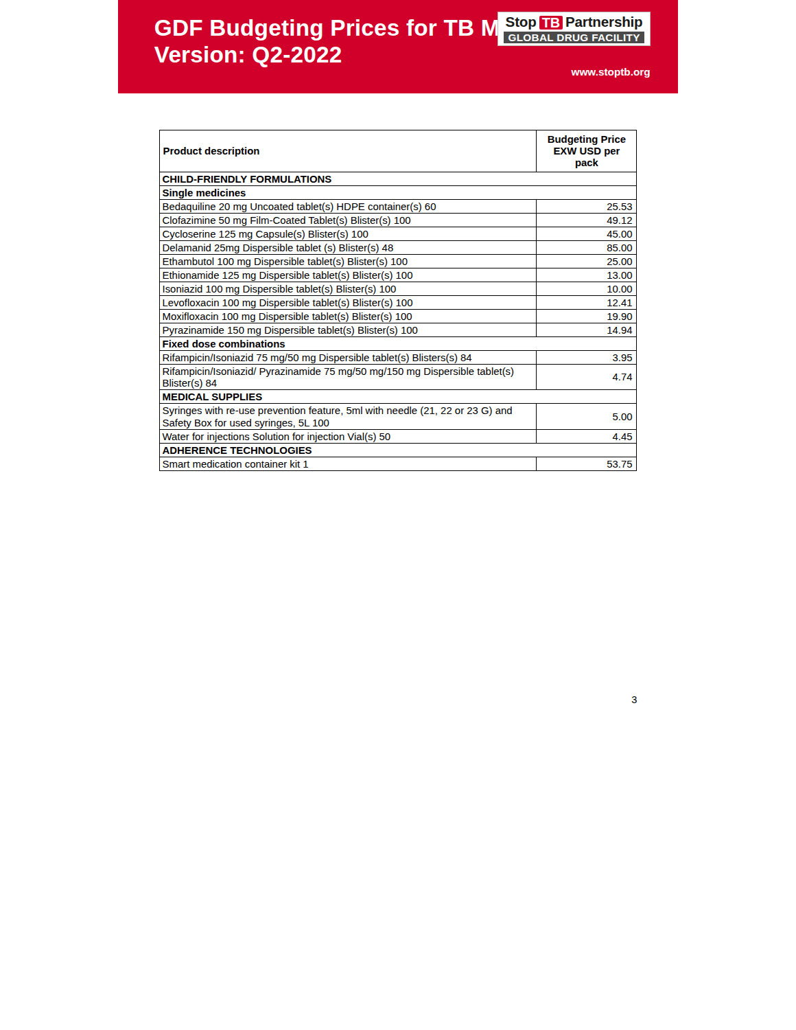GDF Budgeting Prices for TB Medicines
Version: Q2-2022
Stop TB Partnership
GLOBAL DRUG FACILITY
www.stoptb.org
| Product description | Budgeting Price EXW USD per pack |
| --- | --- |
| CHILD-FRIENDLY FORMULATIONS |
| Single medicines |
| Bedaquiline 20 mg Uncoated tablet(s) HDPE container(s) 60 | 25.53 |
| Clofazimine 50 mg Film-Coated Tablet(s) Blister(s) 100 | 49.12 |
| Cycloserine 125 mg Capsule(s) Blister(s) 100 | 45.00 |
| Delamanid 25mg Dispersible tablet (s) Blister(s) 48 | 85.00 |
| Ethambutol 100 mg Dispersible tablet(s) Blister(s) 100 | 25.00 |
| Ethionamide 125 mg Dispersible tablet(s) Blister(s) 100 | 13.00 |
| Isoniazid 100 mg Dispersible tablet(s) Blister(s) 100 | 10.00 |
| Levofloxacin 100 mg Dispersible tablet(s) Blister(s) 100 | 12.41 |
| Moxifloxacin 100 mg Dispersible tablet(s) Blister(s) 100 | 19.90 |
| Pyrazinamide 150 mg Dispersible tablet(s) Blister(s) 100 | 14.94 |
| Fixed dose combinations |
| Rifampicin/Isoniazid 75 mg/50 mg Dispersible tablet(s) Blisters(s) 84 | 3.95 |
| Rifampicin/Isoniazid/ Pyrazinamide 75 mg/50 mg/150 mg Dispersible tablet(s) Blister(s) 84 | 4.74 |
| MEDICAL SUPPLIES |
| Syringes with re-use prevention feature, 5ml with needle (21, 22 or 23 G) and Safety Box for used syringes, 5L 100 | 5.00 |
| Water for injections Solution for injection Vial(s) 50 | 4.45 |
| ADHERENCE TECHNOLOGIES |
| Smart medication container kit 1 | 53.75 |
3